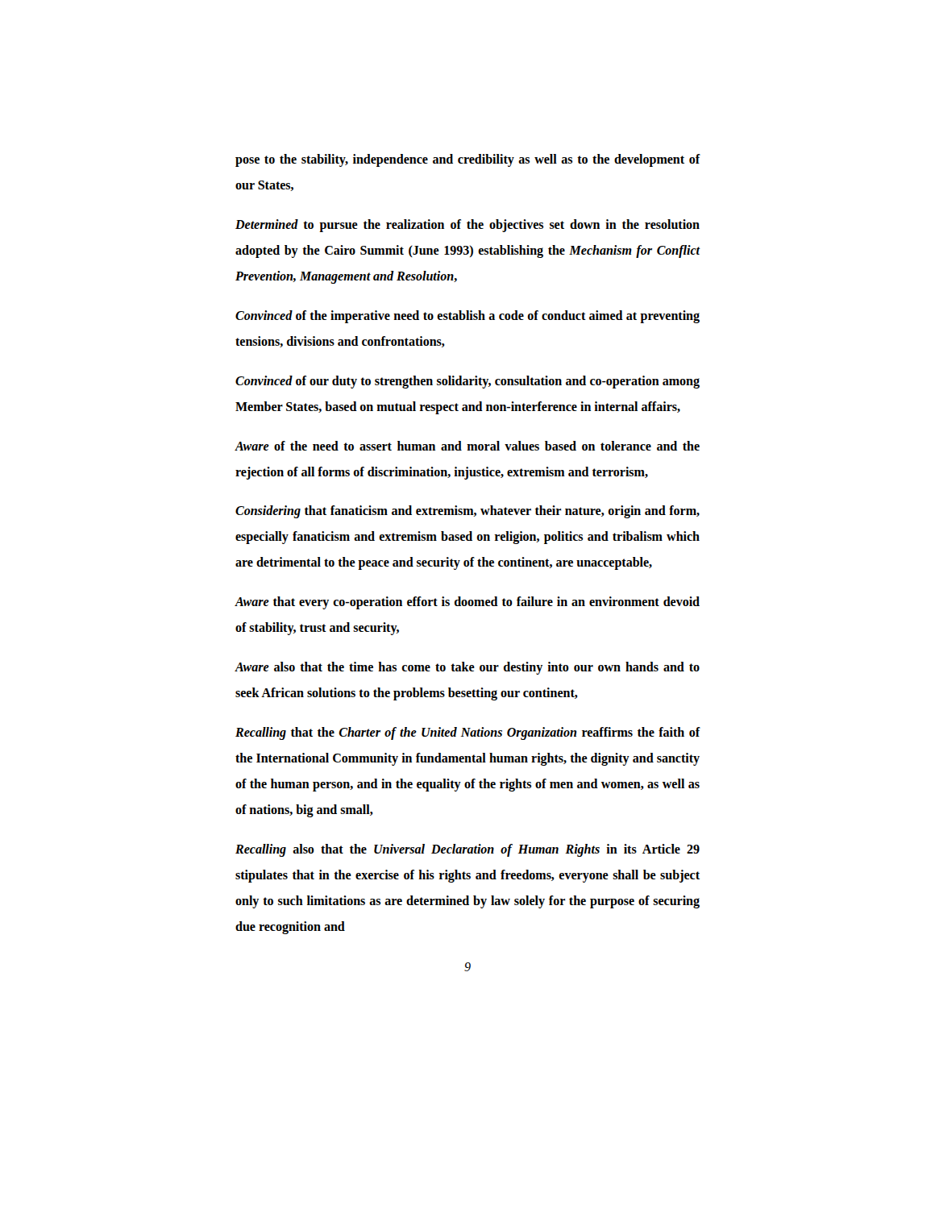pose to the stability, independence and credibility as well as to the development of our States,
Determined to pursue the realization of the objectives set down in the resolution adopted by the Cairo Summit (June 1993) establishing the Mechanism for Conflict Prevention, Management and Resolution,
Convinced of the imperative need to establish a code of conduct aimed at preventing tensions, divisions and confrontations,
Convinced of our duty to strengthen solidarity, consultation and co-operation among Member States, based on mutual respect and non-interference in internal affairs,
Aware of the need to assert human and moral values based on tolerance and the rejection of all forms of discrimination, injustice, extremism and terrorism,
Considering that fanaticism and extremism, whatever their nature, origin and form, especially fanaticism and extremism based on religion, politics and tribalism which are detrimental to the peace and security of the continent, are unacceptable,
Aware that every co-operation effort is doomed to failure in an environment devoid of stability, trust and security,
Aware also that the time has come to take our destiny into our own hands and to seek African solutions to the problems besetting our continent,
Recalling that the Charter of the United Nations Organization reaffirms the faith of the International Community in fundamental human rights, the dignity and sanctity of the human person, and in the equality of the rights of men and women, as well as of nations, big and small,
Recalling also that the Universal Declaration of Human Rights in its Article 29 stipulates that in the exercise of his rights and freedoms, everyone shall be subject only to such limitations as are determined by law solely for the purpose of securing due recognition and
9